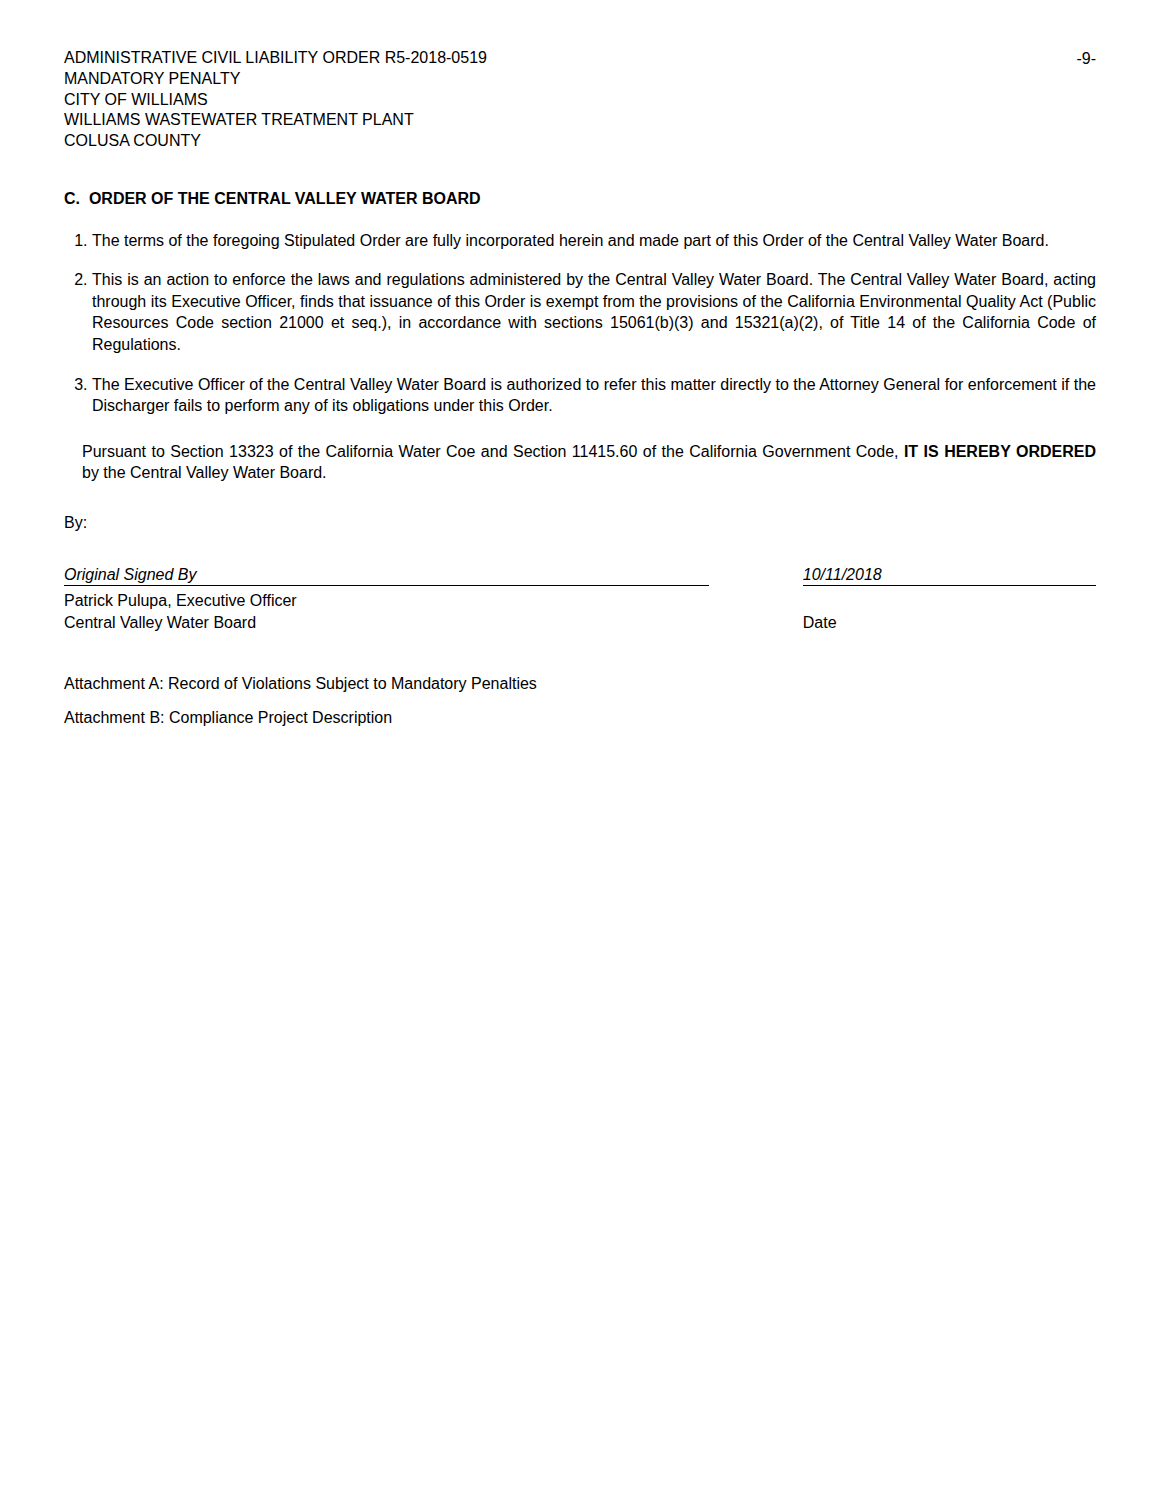-9-
ADMINISTRATIVE CIVIL LIABILITY ORDER R5-2018-0519
MANDATORY PENALTY
CITY OF WILLIAMS
WILLIAMS WASTEWATER TREATMENT PLANT
COLUSA COUNTY
C. Order of the Central Valley Water Board
The terms of the foregoing Stipulated Order are fully incorporated herein and made part of this Order of the Central Valley Water Board.
This is an action to enforce the laws and regulations administered by the Central Valley Water Board. The Central Valley Water Board, acting through its Executive Officer, finds that issuance of this Order is exempt from the provisions of the California Environmental Quality Act (Public Resources Code section 21000 et seq.), in accordance with sections 15061(b)(3) and 15321(a)(2), of Title 14 of the California Code of Regulations.
The Executive Officer of the Central Valley Water Board is authorized to refer this matter directly to the Attorney General for enforcement if the Discharger fails to perform any of its obligations under this Order.
Pursuant to Section 13323 of the California Water Coe and Section 11415.60 of the California Government Code, IT IS HEREBY ORDERED by the Central Valley Water Board.
By:
| Original Signed By | | 10/11/2018 |
| Patrick Pulupa, Executive Officer Central Valley Water Board | | Date |
Attachment A: Record of Violations Subject to Mandatory Penalties
Attachment B: Compliance Project Description